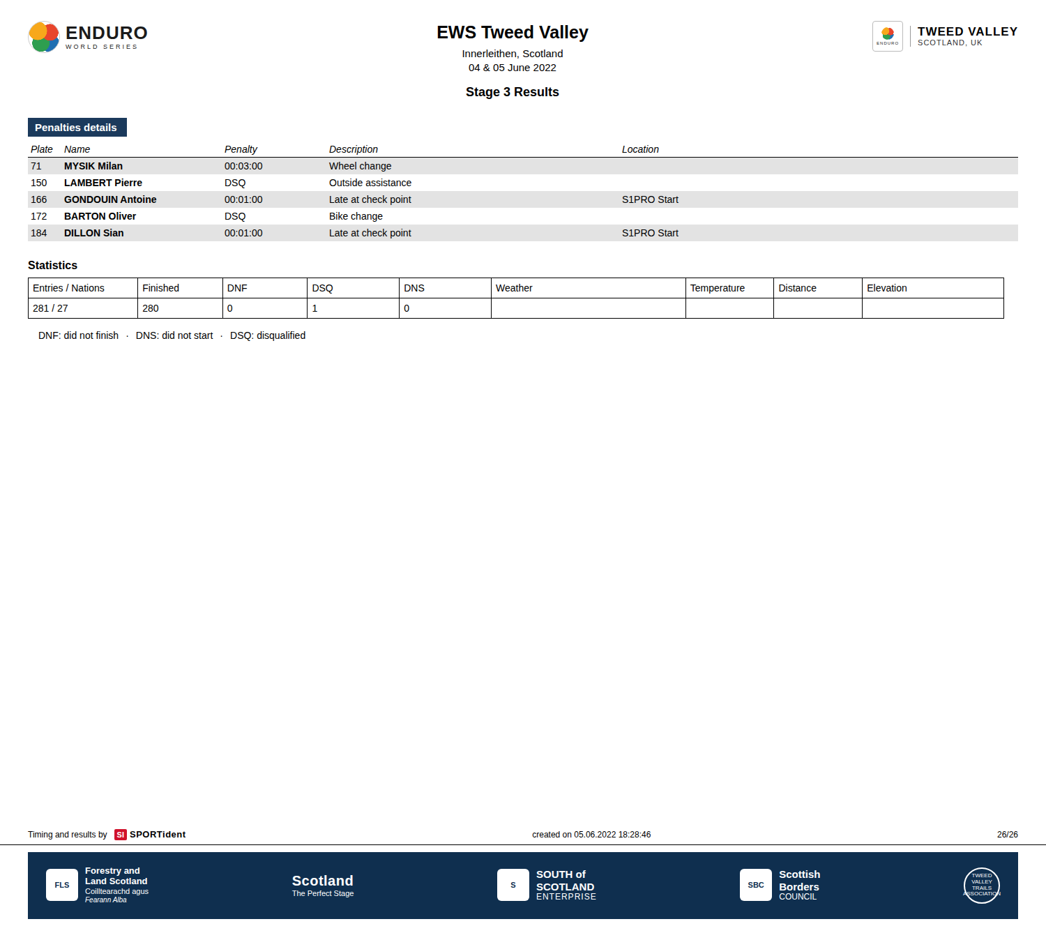ENDURO
WORLD SERIES
EWS Tweed Valley
Innerleithen, Scotland
04 & 05 June 2022
Stage 3 Results
ENDURO
TWEED VALLEY
SCOTLAND, UK
Penalties details
| Plate | Name | Penalty | Description | Location |
| --- | --- | --- | --- | --- |
| 71 | MYSIK Milan | 00:03:00 | Wheel change | |
| 150 | LAMBERT Pierre | DSQ | Outside assistance | |
| 166 | GONDOUIN Antoine | 00:01:00 | Late at check point | S1PRO Start |
| 172 | BARTON Oliver | DSQ | Bike change | |
| 184 | DILLON Sian | 00:01:00 | Late at check point | S1PRO Start |
Statistics
| Entries / Nations | Finished | DNF | DSQ | DNS | Weather | Temperature | Distance | Elevation |
| --- | --- | --- | --- | --- | --- | --- | --- | --- |
| 281 / 27 | 280 | 0 | 1 | 0 | | | | |
DNF: did not finish·DNS: did not start·DSQ: disqualified
Timing and results by SI SPORTident
created on 05.06.2022 18:28:46
26/26
FLS
Forestry and
Land Scotland
Coilltearachd agus
Fearann Alba
Scotland
The Perfect Stage
S
SOUTH of
SCOTLAND
ENTERPRISE
SBC
Scottish
Borders
COUNCIL
TWEED VALLEY
TRAILS
ASSOCIATION